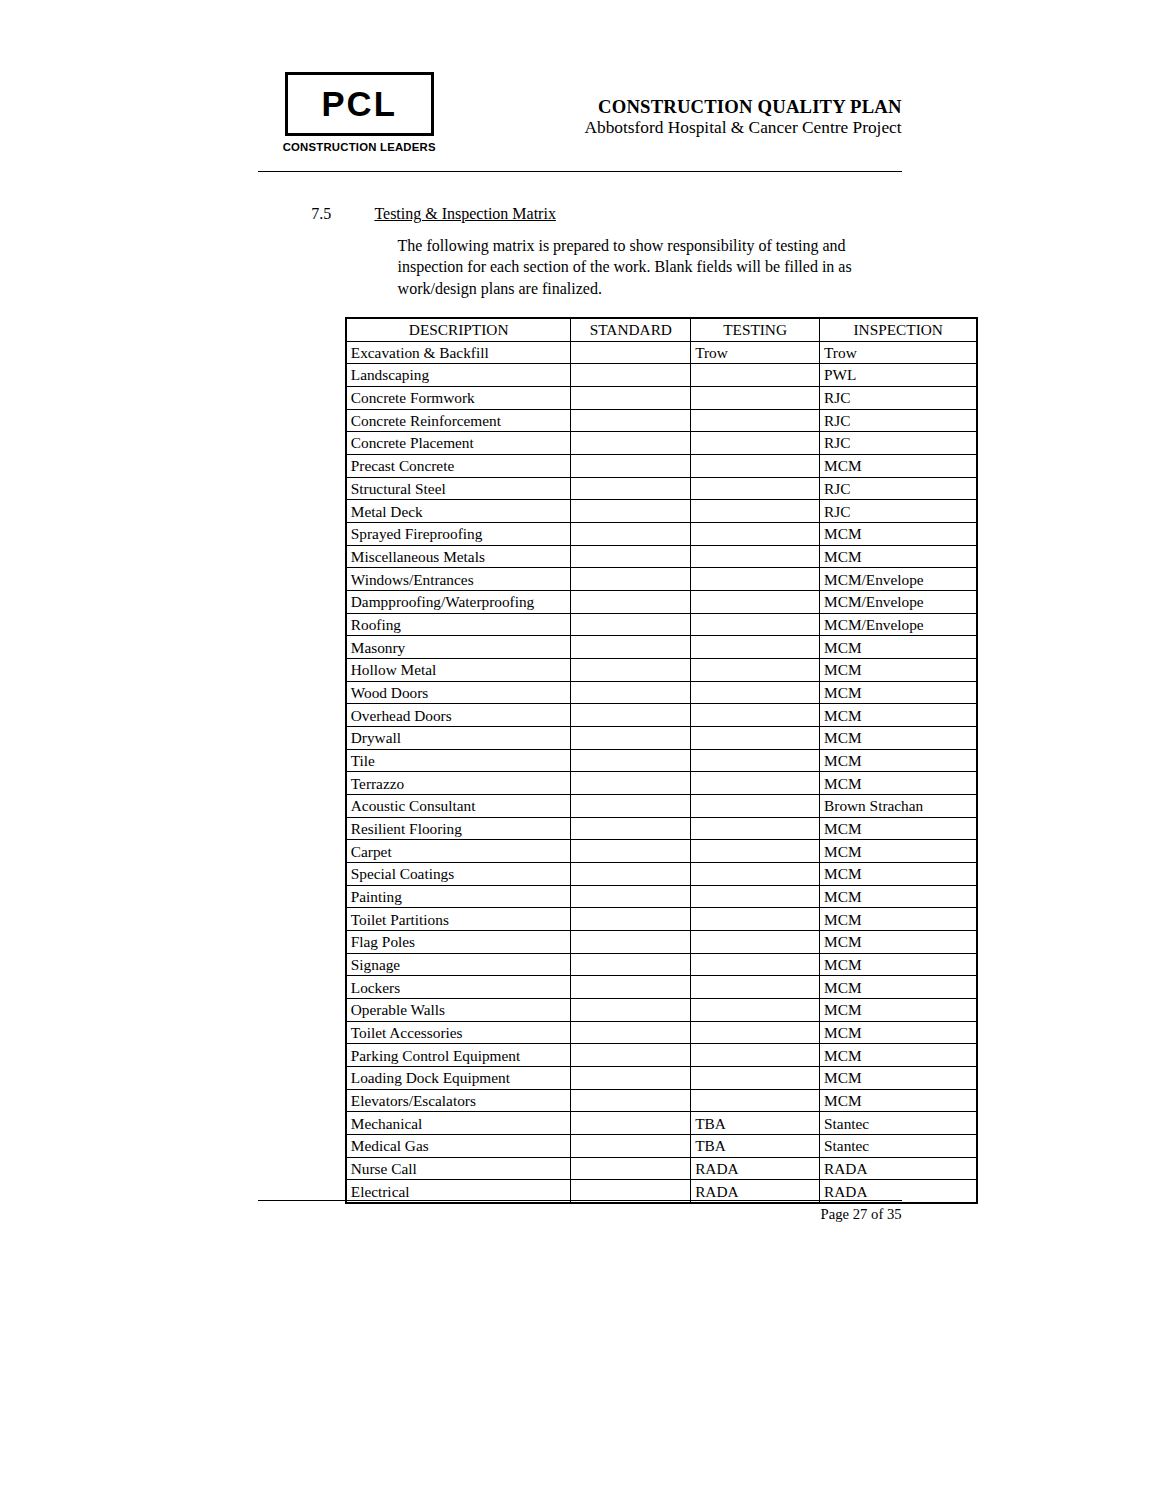PCL
CONSTRUCTION LEADERS
CONSTRUCTION QUALITY PLAN
Abbotsford Hospital & Cancer Centre Project
7.5 Testing & Inspection Matrix
The following matrix is prepared to show responsibility of testing and inspection for each section of the work. Blank fields will be filled in as work/design plans are finalized.
| DESCRIPTION | STANDARD | TESTING | INSPECTION |
| --- | --- | --- | --- |
| Excavation & Backfill | | Trow | Trow |
| Landscaping | | | PWL |
| Concrete Formwork | | | RJC |
| Concrete Reinforcement | | | RJC |
| Concrete Placement | | | RJC |
| Precast Concrete | | | MCM |
| Structural Steel | | | RJC |
| Metal Deck | | | RJC |
| Sprayed Fireproofing | | | MCM |
| Miscellaneous Metals | | | MCM |
| Windows/Entrances | | | MCM/Envelope |
| Dampproofing/Waterproofing | | | MCM/Envelope |
| Roofing | | | MCM/Envelope |
| Masonry | | | MCM |
| Hollow Metal | | | MCM |
| Wood Doors | | | MCM |
| Overhead Doors | | | MCM |
| Drywall | | | MCM |
| Tile | | | MCM |
| Terrazzo | | | MCM |
| Acoustic Consultant | | | Brown Strachan |
| Resilient Flooring | | | MCM |
| Carpet | | | MCM |
| Special Coatings | | | MCM |
| Painting | | | MCM |
| Toilet Partitions | | | MCM |
| Flag Poles | | | MCM |
| Signage | | | MCM |
| Lockers | | | MCM |
| Operable Walls | | | MCM |
| Toilet Accessories | | | MCM |
| Parking Control Equipment | | | MCM |
| Loading Dock Equipment | | | MCM |
| Elevators/Escalators | | | MCM |
| Mechanical | | TBA | Stantec |
| Medical Gas | | TBA | Stantec |
| Nurse Call | | RADA | RADA |
| Electrical | | RADA | RADA |
Page 27 of 35